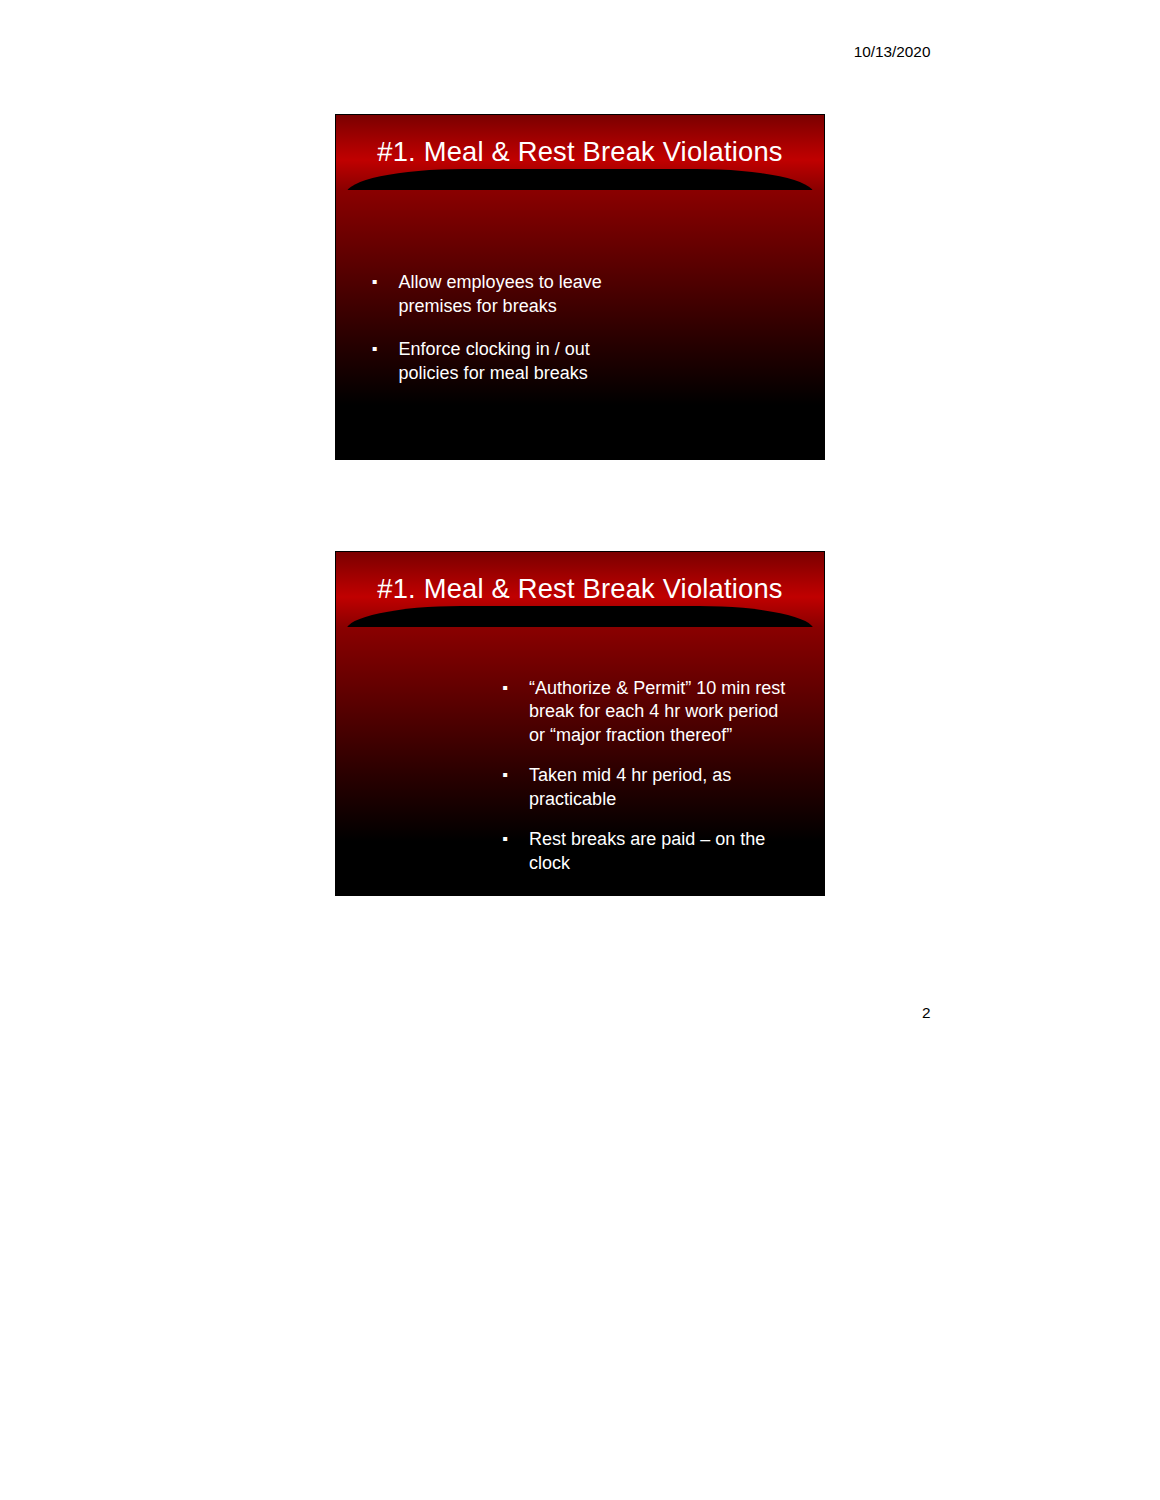10/13/2020
#1. Meal & Rest Break Violations
Allow employees to leave premises for breaks
Enforce clocking in / out policies for meal breaks
#1. Meal & Rest Break Violations
“Authorize & Permit” 10 min rest break for each 4 hr work period or “major fraction thereof”
Taken mid 4 hr period, as practicable
Rest breaks are paid – on the clock
Rest and meal break penalty = 1 additional hr of pay for each day a meal or rest break not provided
2